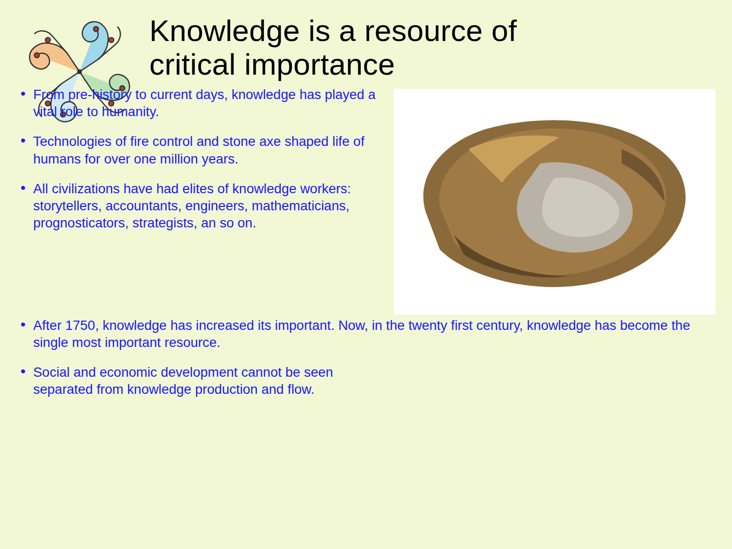Knowledge is a resource of critical importance
From pre-history to current days, knowledge has played a vital role to humanity.
Technologies of fire control and stone axe shaped life of humans for over one million years.
All civilizations have had elites of knowledge workers: storytellers, accountants, engineers, mathematicians, prognosticators, strategists, an so on.
After 1750, knowledge has increased its important. Now, in the twenty first century, knowledge has become the single most important resource.
Social and economic development cannot be seen separated from knowledge production and flow.